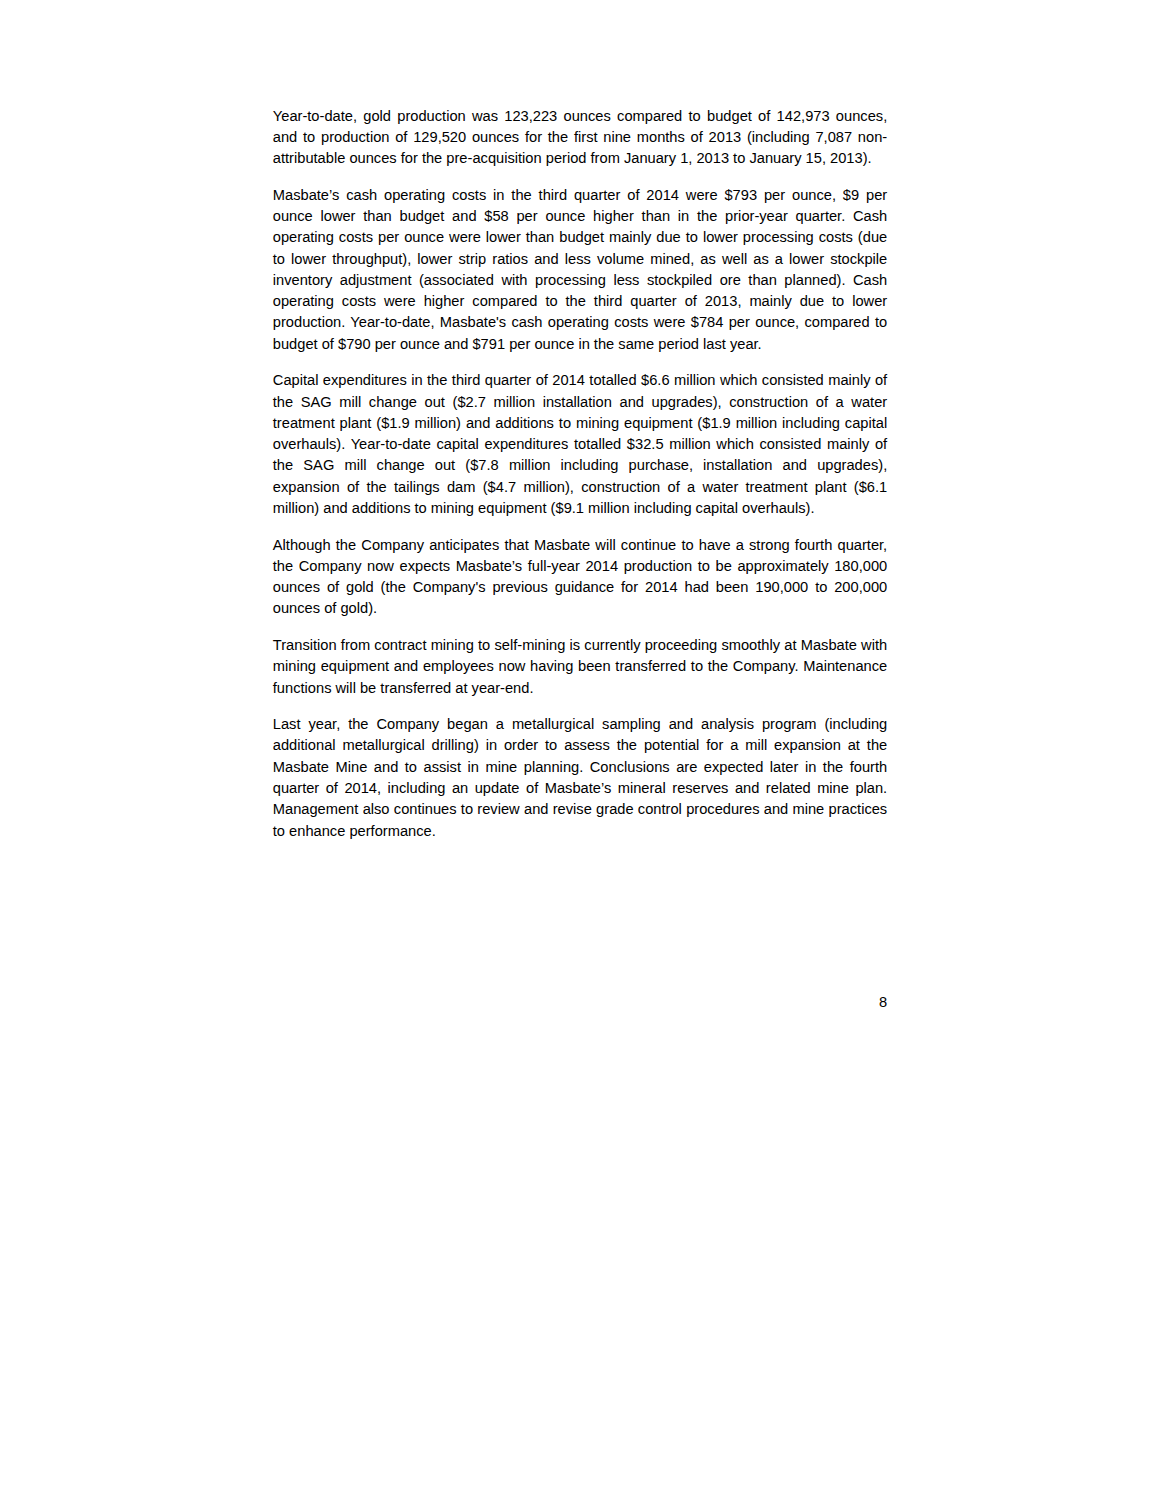Year-to-date, gold production was 123,223 ounces compared to budget of 142,973 ounces, and to production of 129,520 ounces for the first nine months of 2013 (including 7,087 non-attributable ounces for the pre-acquisition period from January 1, 2013 to January 15, 2013).
Masbate’s cash operating costs in the third quarter of 2014 were $793 per ounce, $9 per ounce lower than budget and $58 per ounce higher than in the prior-year quarter. Cash operating costs per ounce were lower than budget mainly due to lower processing costs (due to lower throughput), lower strip ratios and less volume mined, as well as a lower stockpile inventory adjustment (associated with processing less stockpiled ore than planned). Cash operating costs were higher compared to the third quarter of 2013, mainly due to lower production. Year-to-date, Masbate's cash operating costs were $784 per ounce, compared to budget of $790 per ounce and $791 per ounce in the same period last year.
Capital expenditures in the third quarter of 2014 totalled $6.6 million which consisted mainly of the SAG mill change out ($2.7 million installation and upgrades), construction of a water treatment plant ($1.9 million) and additions to mining equipment ($1.9 million including capital overhauls). Year-to-date capital expenditures totalled $32.5 million which consisted mainly of the SAG mill change out ($7.8 million including purchase, installation and upgrades), expansion of the tailings dam ($4.7 million), construction of a water treatment plant ($6.1 million) and additions to mining equipment ($9.1 million including capital overhauls).
Although the Company anticipates that Masbate will continue to have a strong fourth quarter, the Company now expects Masbate’s full-year 2014 production to be approximately 180,000 ounces of gold (the Company's previous guidance for 2014 had been 190,000 to 200,000 ounces of gold).
Transition from contract mining to self-mining is currently proceeding smoothly at Masbate with mining equipment and employees now having been transferred to the Company. Maintenance functions will be transferred at year-end.
Last year, the Company began a metallurgical sampling and analysis program (including additional metallurgical drilling) in order to assess the potential for a mill expansion at the Masbate Mine and to assist in mine planning. Conclusions are expected later in the fourth quarter of 2014, including an update of Masbate’s mineral reserves and related mine plan. Management also continues to review and revise grade control procedures and mine practices to enhance performance.
8